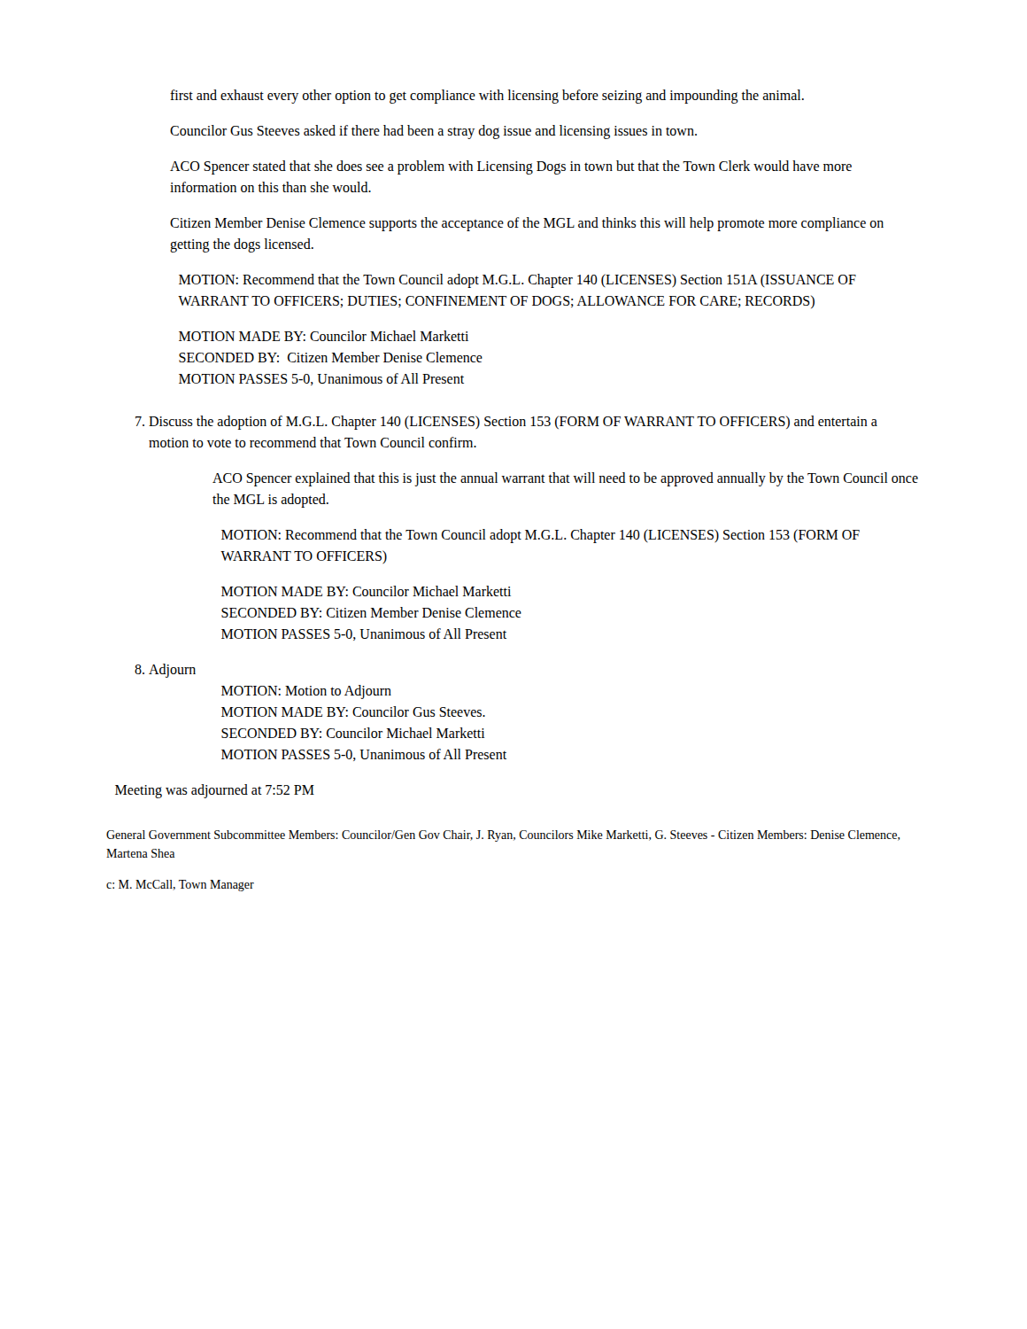first and exhaust every other option to get compliance with licensing before seizing and impounding the animal.
Councilor Gus Steeves asked if there had been a stray dog issue and licensing issues in town.
ACO Spencer stated that she does see a problem with Licensing Dogs in town but that the Town Clerk would have more information on this than she would.
Citizen Member Denise Clemence supports the acceptance of the MGL and thinks this will help promote more compliance on getting the dogs licensed.
MOTION: Recommend that the Town Council adopt M.G.L. Chapter 140 (LICENSES) Section 151A (ISSUANCE OF WARRANT TO OFFICERS; DUTIES; CONFINEMENT OF DOGS; ALLOWANCE FOR CARE; RECORDS)
MOTION MADE BY: Councilor Michael Marketti
SECONDED BY: Citizen Member Denise Clemence
MOTION PASSES 5-0, Unanimous of All Present
Discuss the adoption of M.G.L. Chapter 140 (LICENSES) Section 153 (FORM OF WARRANT TO OFFICERS) and entertain a motion to vote to recommend that Town Council confirm.
ACO Spencer explained that this is just the annual warrant that will need to be approved annually by the Town Council once the MGL is adopted.
MOTION: Recommend that the Town Council adopt M.G.L. Chapter 140 (LICENSES) Section 153 (FORM OF WARRANT TO OFFICERS)
MOTION MADE BY: Councilor Michael Marketti
SECONDED BY: Citizen Member Denise Clemence
MOTION PASSES 5-0, Unanimous of All Present
Adjourn
MOTION: Motion to Adjourn
MOTION MADE BY: Councilor Gus Steeves.
SECONDED BY: Councilor Michael Marketti
MOTION PASSES 5-0, Unanimous of All Present
Meeting was adjourned at 7:52 PM
General Government Subcommittee Members: Councilor/Gen Gov Chair, J. Ryan, Councilors Mike Marketti, G. Steeves - Citizen Members: Denise Clemence, Martena Shea
c: M. McCall, Town Manager